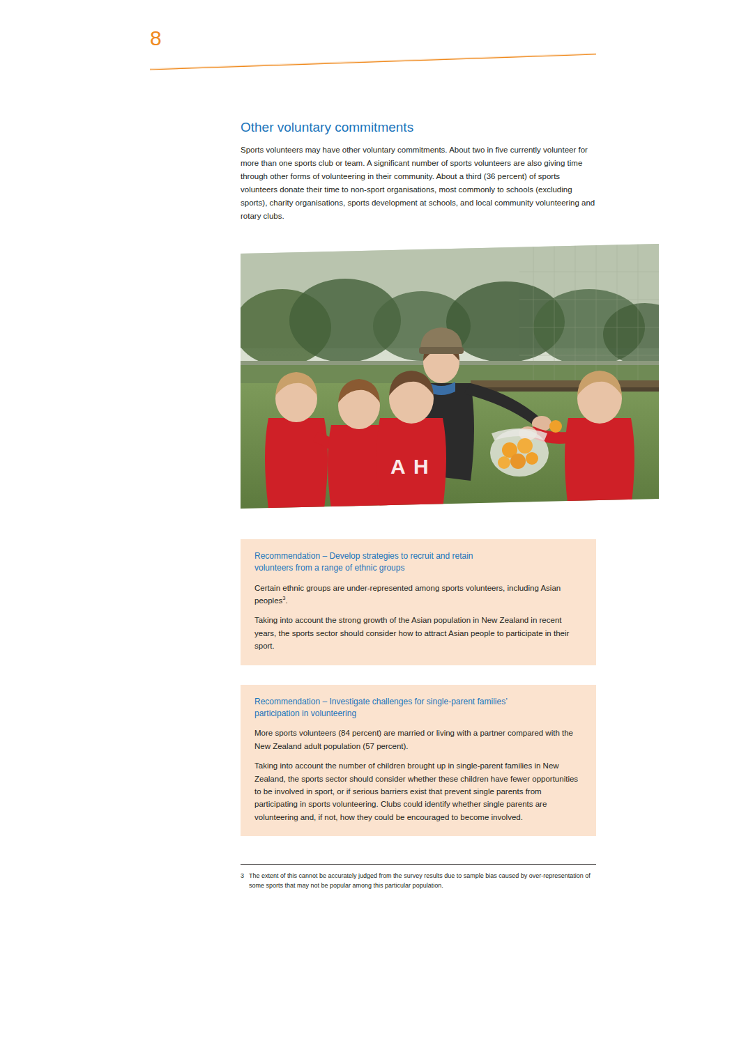8
Other voluntary commitments
Sports volunteers may have other voluntary commitments. About two in five currently volunteer for more than one sports club or team. A significant number of sports volunteers are also giving time through other forms of volunteering in their community. About a third (36 percent) of sports volunteers donate their time to non-sport organisations, most commonly to schools (excluding sports), charity organisations, sports development at schools, and local community volunteering and rotary clubs.
A H
Recommendation – Develop strategies to recruit and retain
volunteers from a range of ethnic groups
Certain ethnic groups are under-represented among sports volunteers, including Asian peoples3.
Taking into account the strong growth of the Asian population in New Zealand in recent years, the sports sector should consider how to attract Asian people to participate in their sport.
Recommendation – Investigate challenges for single-parent families’
participation in volunteering
More sports volunteers (84 percent) are married or living with a partner compared with the New Zealand adult population (57 percent).
Taking into account the number of children brought up in single-parent families in New Zealand, the sports sector should consider whether these children have fewer opportunities to be involved in sport, or if serious barriers exist that prevent single parents from participating in sports volunteering. Clubs could identify whether single parents are volunteering and, if not, how they could be encouraged to become involved.
3 The extent of this cannot be accurately judged from the survey results due to sample bias caused by over-representation of some sports that may not be popular among this particular population.